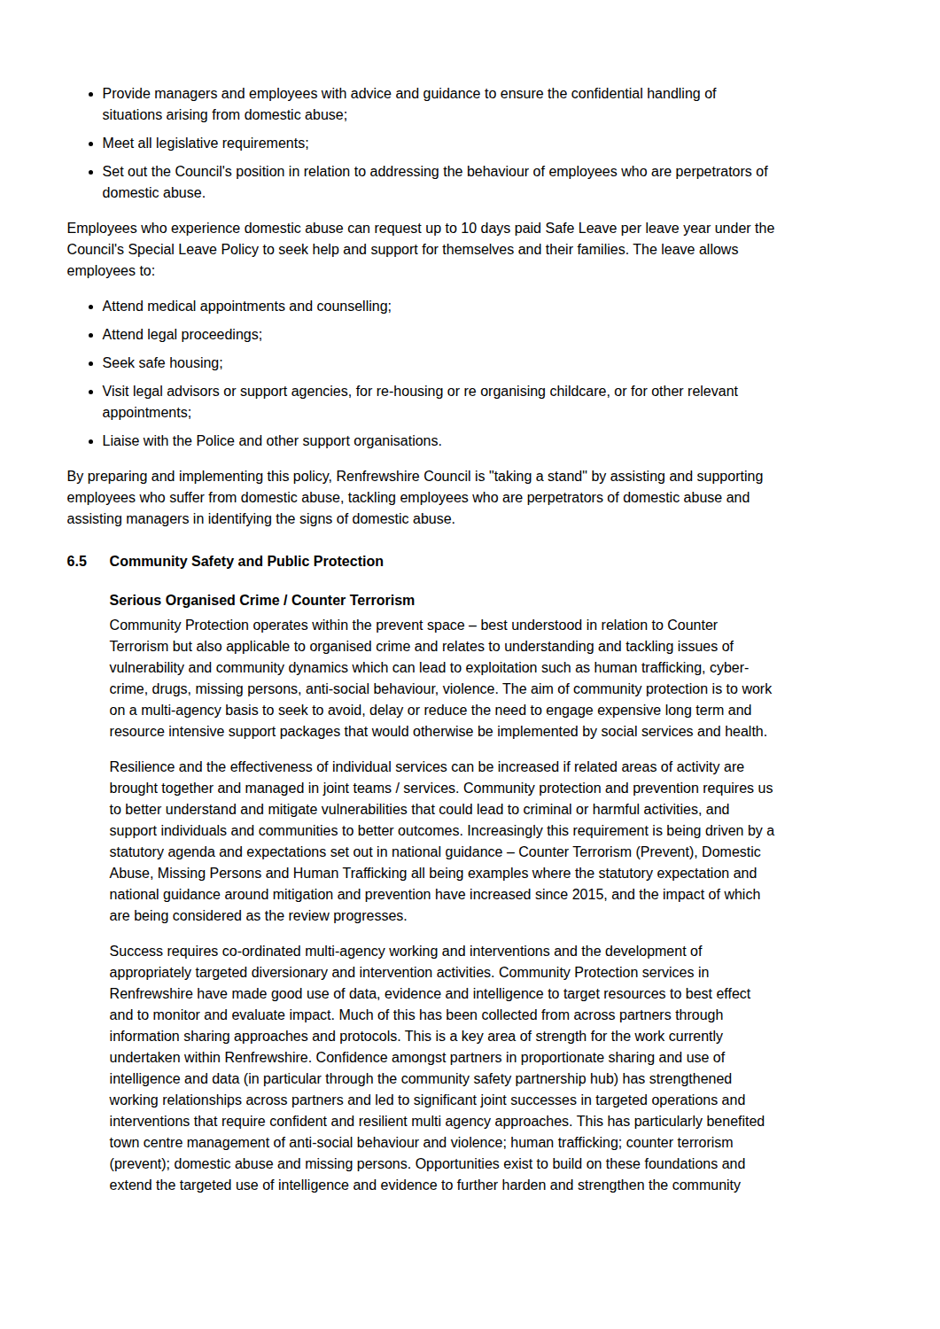Provide managers and employees with advice and guidance to ensure the confidential handling of situations arising from domestic abuse;
Meet all legislative requirements;
Set out the Council's position in relation to addressing the behaviour of employees who are perpetrators of domestic abuse.
Employees who experience domestic abuse can request up to 10 days paid Safe Leave per leave year under the Council's Special Leave Policy to seek help and support for themselves and their families. The leave allows employees to:
Attend medical appointments and counselling;
Attend legal proceedings;
Seek safe housing;
Visit legal advisors or support agencies, for re-housing or re organising childcare, or for other relevant appointments;
Liaise with the Police and other support organisations.
By preparing and implementing this policy, Renfrewshire Council is "taking a stand" by assisting and supporting employees who suffer from domestic abuse, tackling employees who are perpetrators of domestic abuse and assisting managers in identifying the signs of domestic abuse.
6.5 Community Safety and Public Protection
Serious Organised Crime / Counter Terrorism
Community Protection operates within the prevent space – best understood in relation to Counter Terrorism but also applicable to organised crime and relates to understanding and tackling issues of vulnerability and community dynamics which can lead to exploitation such as human trafficking, cyber-crime, drugs, missing persons, anti-social behaviour, violence. The aim of community protection is to work on a multi-agency basis to seek to avoid, delay or reduce the need to engage expensive long term and resource intensive support packages that would otherwise be implemented by social services and health.
Resilience and the effectiveness of individual services can be increased if related areas of activity are brought together and managed in joint teams / services. Community protection and prevention requires us to better understand and mitigate vulnerabilities that could lead to criminal or harmful activities, and support individuals and communities to better outcomes. Increasingly this requirement is being driven by a statutory agenda and expectations set out in national guidance – Counter Terrorism (Prevent), Domestic Abuse, Missing Persons and Human Trafficking all being examples where the statutory expectation and national guidance around mitigation and prevention have increased since 2015, and the impact of which are being considered as the review progresses.
Success requires co-ordinated multi-agency working and interventions and the development of appropriately targeted diversionary and intervention activities. Community Protection services in Renfrewshire have made good use of data, evidence and intelligence to target resources to best effect and to monitor and evaluate impact. Much of this has been collected from across partners through information sharing approaches and protocols. This is a key area of strength for the work currently undertaken within Renfrewshire. Confidence amongst partners in proportionate sharing and use of intelligence and data (in particular through the community safety partnership hub) has strengthened working relationships across partners and led to significant joint successes in targeted operations and interventions that require confident and resilient multi agency approaches. This has particularly benefited town centre management of anti-social behaviour and violence; human trafficking; counter terrorism (prevent); domestic abuse and missing persons. Opportunities exist to build on these foundations and extend the targeted use of intelligence and evidence to further harden and strengthen the community